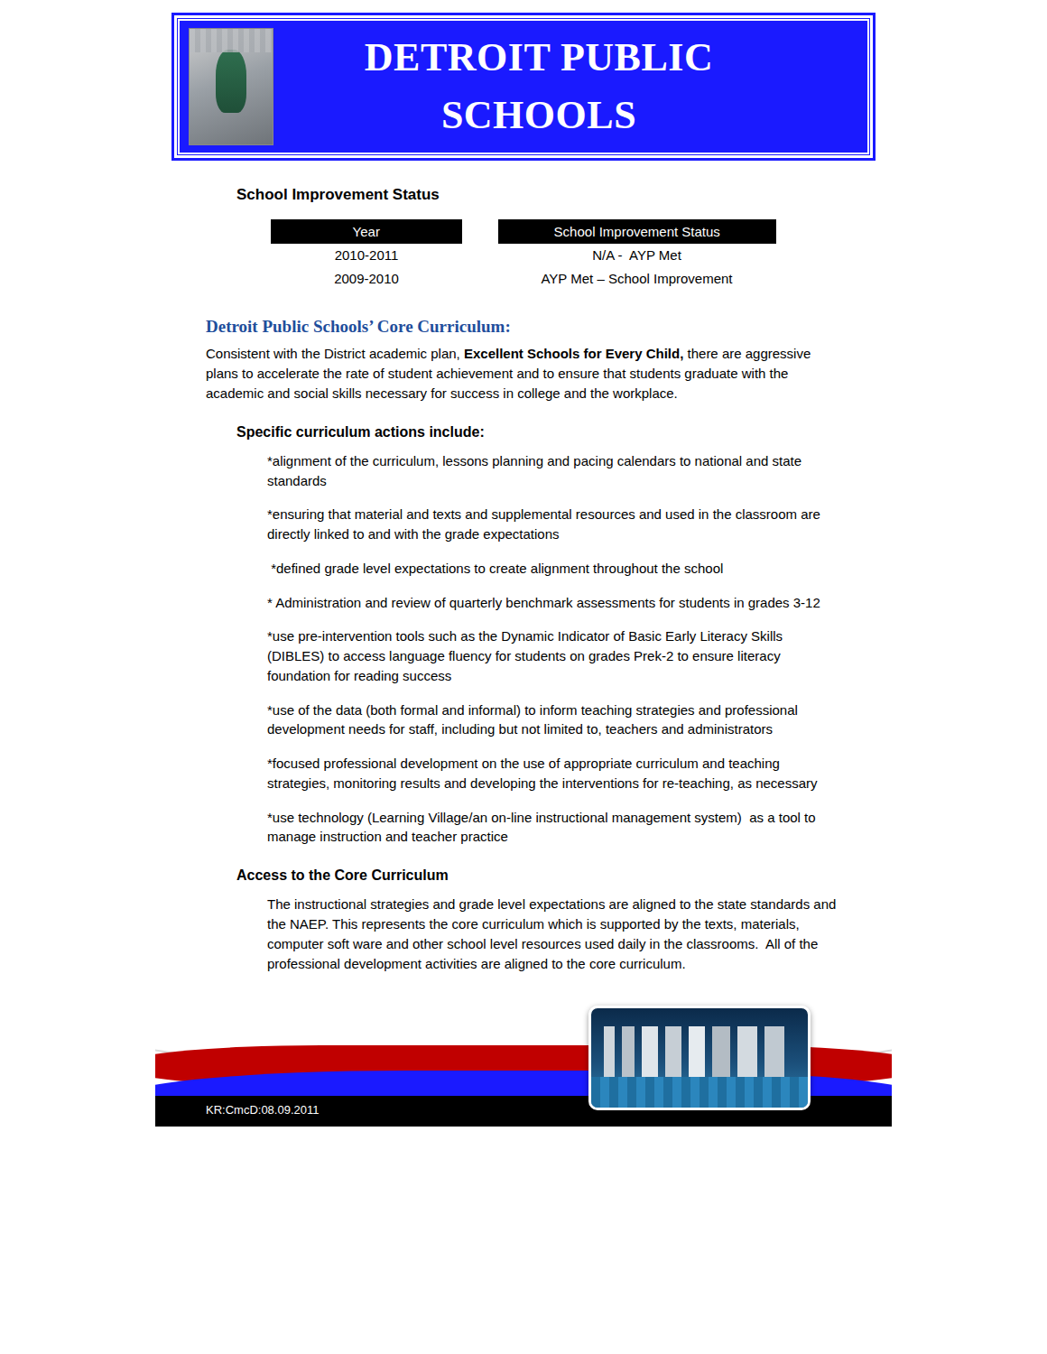DETROIT PUBLIC SCHOOLS
School Improvement Status
| Year | | School Improvement Status |
| --- | --- | --- |
| 2010-2011 | | N/A - AYP Met |
| 2009-2010 | | AYP Met – School Improvement |
Detroit Public Schools’ Core Curriculum:
Consistent with the District academic plan, Excellent Schools for Every Child, there are aggressive plans to accelerate the rate of student achievement and to ensure that students graduate with the academic and social skills necessary for success in college and the workplace.
Specific curriculum actions include:
*alignment of the curriculum, lessons planning and pacing calendars to national and state standards
*ensuring that material and texts and supplemental resources and used in the classroom are directly linked to and with the grade expectations
*defined grade level expectations to create alignment throughout the school
* Administration and review of quarterly benchmark assessments for students in grades 3-12
*use pre-intervention tools such as the Dynamic Indicator of Basic Early Literacy Skills (DIBLES) to access language fluency for students on grades Prek-2 to ensure literacy foundation for reading success
*use of the data (both formal and informal) to inform teaching strategies and professional development needs for staff, including but not limited to, teachers and administrators
*focused professional development on the use of appropriate curriculum and teaching strategies, monitoring results and developing the interventions for re-teaching, as necessary
*use technology (Learning Village/an on-line instructional management system) as a tool to manage instruction and teacher practice
Access to the Core Curriculum
The instructional strategies and grade level expectations are aligned to the state standards and the NAEP. This represents the core curriculum which is supported by the texts, materials, computer soft ware and other school level resources used daily in the classrooms. All of the professional development activities are aligned to the core curriculum.
KR:CmcD:08.09.2011